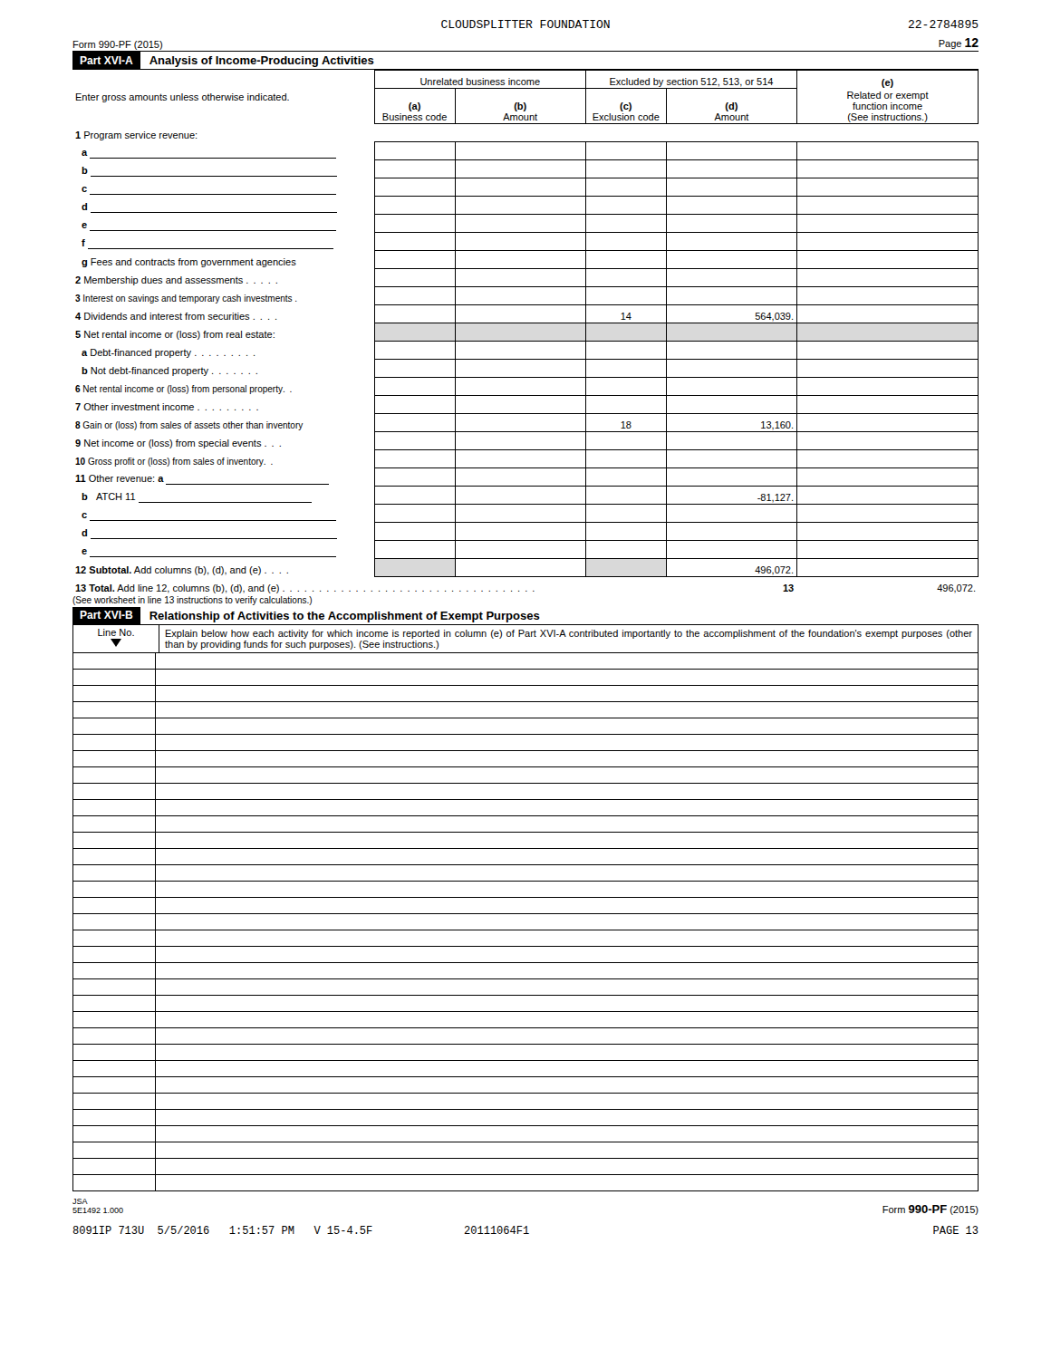CLOUDSPLITTER FOUNDATION 22-2784895
Form 990-PF (2015)
Page 12
Part XVI-A
Analysis of Income-Producing Activities
| Enter gross amounts unless otherwise indicated. | Unrelated business income | Excluded by section 512, 513, or 514 | (e) |
| (a) Business code | (b) Amount | (c) Exclusion code | (d) Amount | Related or exempt function income (See instructions.) |
| 1 Program service revenue: | | | | | |
| a | | | | | |
| b | | | | | |
| c | | | | | |
| d | | | | | |
| e | | | | | |
| f | | | | | |
| g Fees and contracts from government agencies | | | | | |
| 2 Membership dues and assessments . . . . . | | | | | |
| 3 Interest on savings and temporary cash investments . | | | | | |
| 4 Dividends and interest from securities . . . . | | | 14 | 564,039. | |
| 5 Net rental income or (loss) from real estate: | | | | | |
| a Debt-financed property . . . . . . . . . | | | | | |
| b Not debt-financed property . . . . . . . | | | | | |
| 6 Net rental income or (loss) from personal property . . | | | | | |
| 7 Other investment income . . . . . . . . . | | | | | |
| 8 Gain or (loss) from sales of assets other than inventory | | | 18 | 13,160. | |
| 9 Net income or (loss) from special events . . . | | | | | |
| 10 Gross profit or (loss) from sales of inventory . . | | | | | |
| 11 Other revenue: a | | | | | |
| b ATCH 11 | | | | -81,127. | |
| c | | | | | |
| d | | | | | |
| e | | | | | |
| 12 Subtotal. Add columns (b), (d), and (e) . . . . | | | | 496,072. | |
| 13 Total. Add line 12, columns (b), (d), and (e) . . . . . . . . . . . . . . . . . . . . . . . . . . . . . . . . . . . | 13 | 496,072. |
(See worksheet in line 13 instructions to verify calculations.)
Part XVI-B
Relationship of Activities to the Accomplishment of Exempt Purposes
Line No.
Explain below how each activity for which income is reported in column (e) of Part XVI-A contributed importantly to the accomplishment of the foundation's exempt purposes (other than by providing funds for such purposes). (See instructions.)
JSA
5E1492 1.000
Form 990-PF (2015)
8091IP 713U 5/5/2016 1:51:57 PM V 15-4.5F 20111064F1
PAGE 13